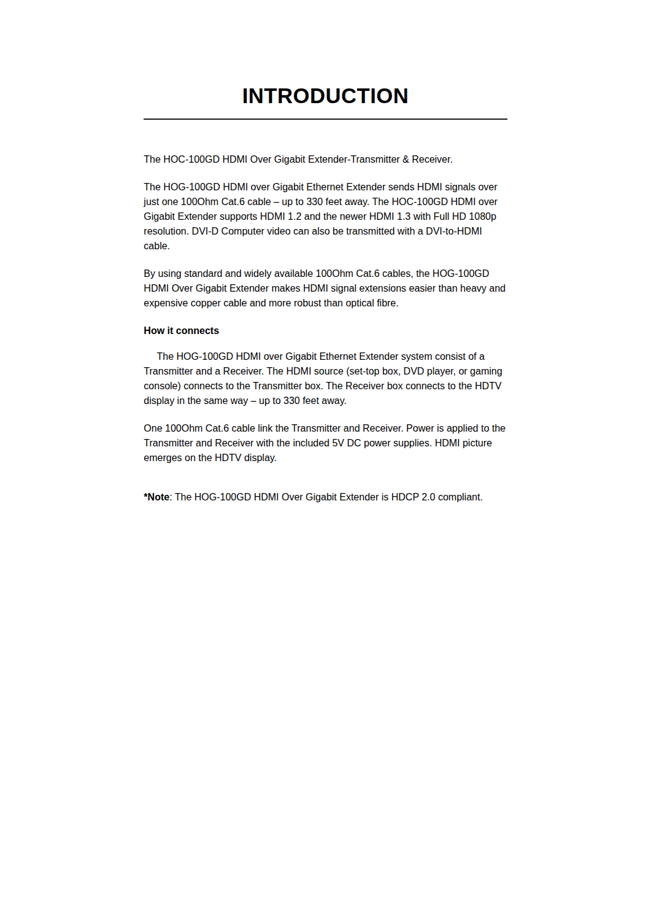INTRODUCTION
The HOC-100GD HDMI Over Gigabit Extender-Transmitter & Receiver.
The HOG-100GD HDMI over Gigabit Ethernet Extender sends HDMI signals over just one 100Ohm Cat.6 cable – up to 330 feet away. The HOC-100GD HDMI over Gigabit Extender supports HDMI 1.2 and the newer HDMI 1.3 with Full HD 1080p resolution. DVI-D Computer video can also be transmitted with a DVI-to-HDMI cable.
By using standard and widely available 100Ohm Cat.6 cables, the HOG-100GD HDMI Over Gigabit Extender makes HDMI signal extensions easier than heavy and expensive copper cable and more robust than optical fibre.
How it connects
The HOG-100GD HDMI over Gigabit Ethernet Extender system consist of a Transmitter and a Receiver. The HDMI source (set-top box, DVD player, or gaming console) connects to the Transmitter box. The Receiver box connects to the HDTV display in the same way – up to 330 feet away.
One 100Ohm Cat.6 cable link the Transmitter and Receiver. Power is applied to the Transmitter and Receiver with the included 5V DC power supplies. HDMI picture emerges on the HDTV display.
*Note: The HOG-100GD HDMI Over Gigabit Extender is HDCP 2.0 compliant.